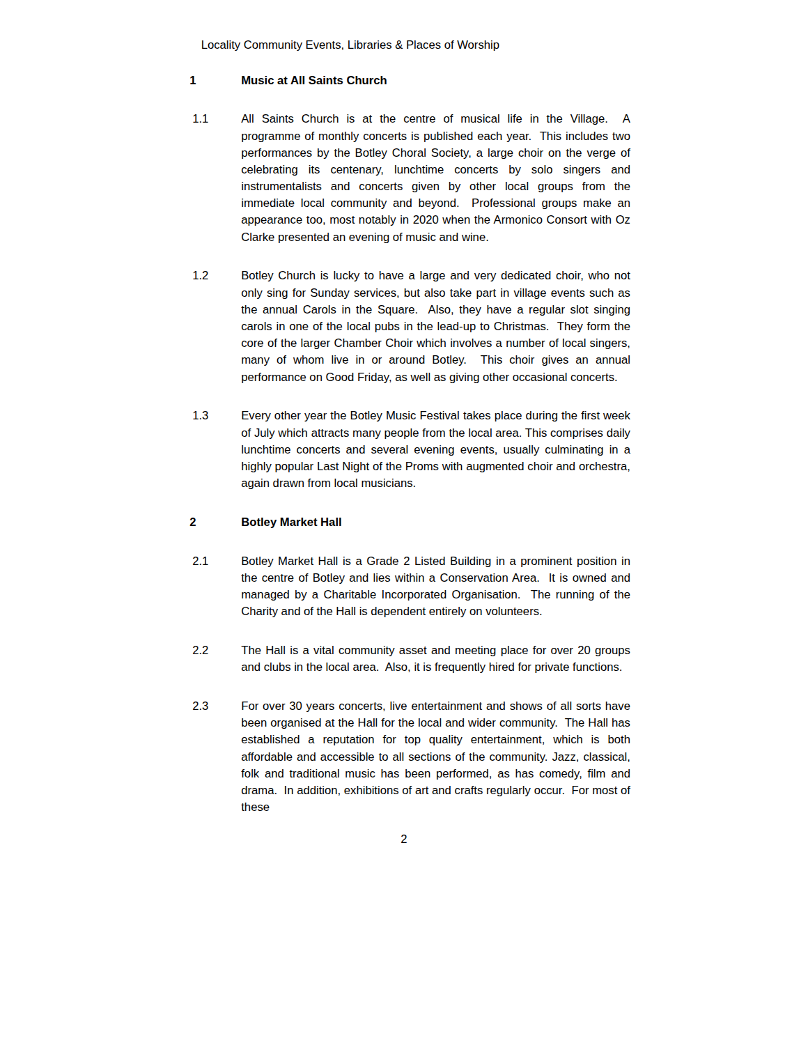Locality Community Events, Libraries & Places of Worship
1
Music at All Saints Church
1.1
All Saints Church is at the centre of musical life in the Village. A programme of monthly concerts is published each year. This includes two performances by the Botley Choral Society, a large choir on the verge of celebrating its centenary, lunchtime concerts by solo singers and instrumentalists and concerts given by other local groups from the immediate local community and beyond. Professional groups make an appearance too, most notably in 2020 when the Armonico Consort with Oz Clarke presented an evening of music and wine.
1.2
Botley Church is lucky to have a large and very dedicated choir, who not only sing for Sunday services, but also take part in village events such as the annual Carols in the Square. Also, they have a regular slot singing carols in one of the local pubs in the lead-up to Christmas. They form the core of the larger Chamber Choir which involves a number of local singers, many of whom live in or around Botley. This choir gives an annual performance on Good Friday, as well as giving other occasional concerts.
1.3
Every other year the Botley Music Festival takes place during the first week of July which attracts many people from the local area. This comprises daily lunchtime concerts and several evening events, usually culminating in a highly popular Last Night of the Proms with augmented choir and orchestra, again drawn from local musicians.
2
Botley Market Hall
2.1
Botley Market Hall is a Grade 2 Listed Building in a prominent position in the centre of Botley and lies within a Conservation Area. It is owned and managed by a Charitable Incorporated Organisation. The running of the Charity and of the Hall is dependent entirely on volunteers.
2.2
The Hall is a vital community asset and meeting place for over 20 groups and clubs in the local area. Also, it is frequently hired for private functions.
2.3
For over 30 years concerts, live entertainment and shows of all sorts have been organised at the Hall for the local and wider community. The Hall has established a reputation for top quality entertainment, which is both affordable and accessible to all sections of the community. Jazz, classical, folk and traditional music has been performed, as has comedy, film and drama. In addition, exhibitions of art and crafts regularly occur. For most of these
2